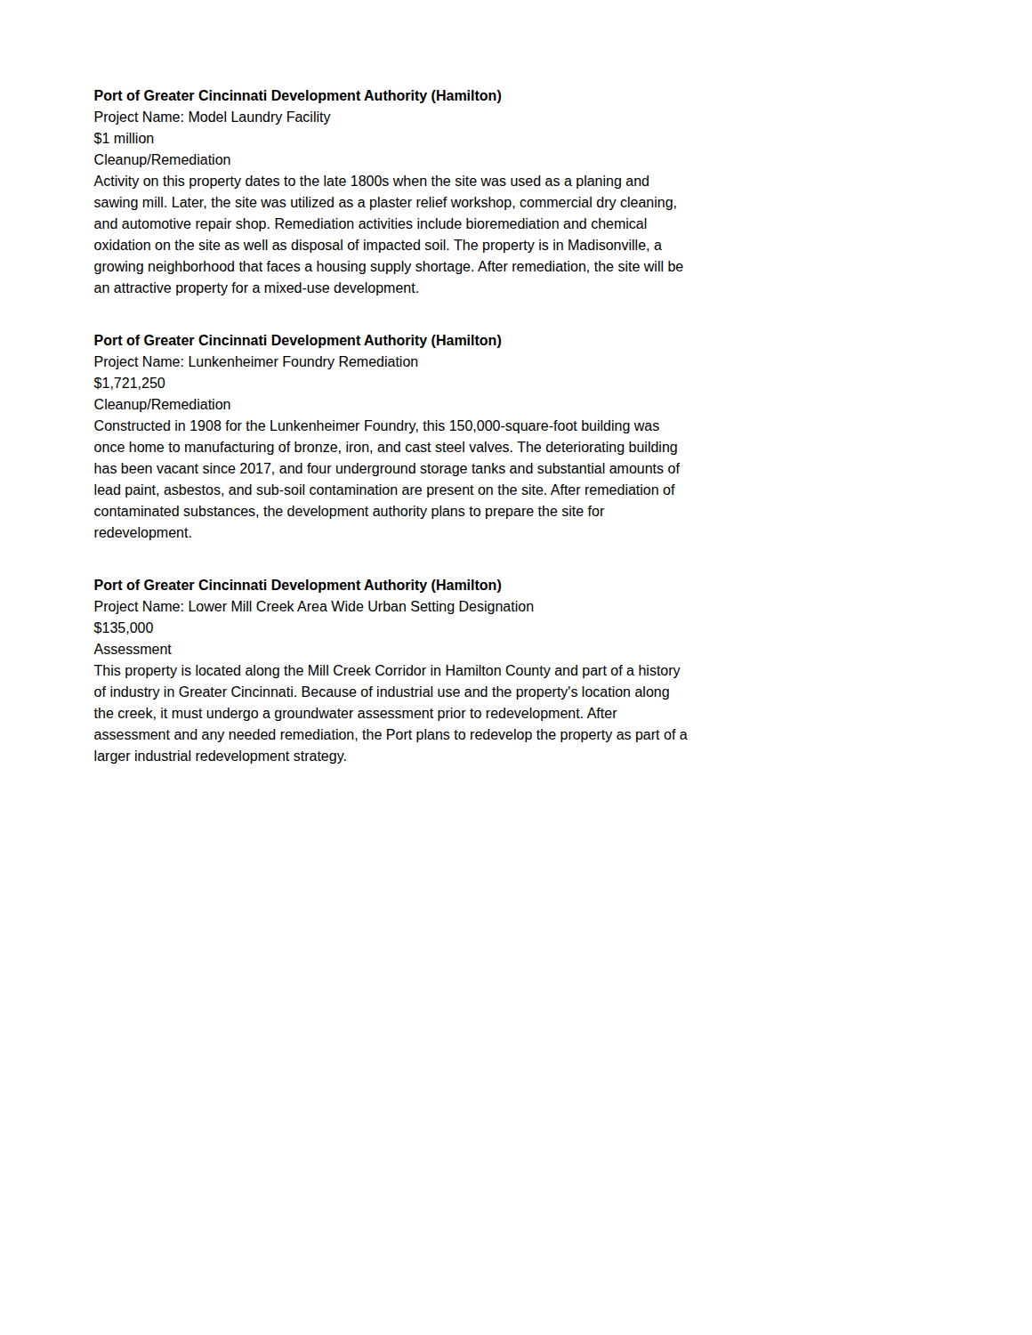Port of Greater Cincinnati Development Authority (Hamilton)
Project Name: Model Laundry Facility
$1 million
Cleanup/Remediation
Activity on this property dates to the late 1800s when the site was used as a planing and sawing mill. Later, the site was utilized as a plaster relief workshop, commercial dry cleaning, and automotive repair shop. Remediation activities include bioremediation and chemical oxidation on the site as well as disposal of impacted soil. The property is in Madisonville, a growing neighborhood that faces a housing supply shortage. After remediation, the site will be an attractive property for a mixed-use development.
Port of Greater Cincinnati Development Authority (Hamilton)
Project Name: Lunkenheimer Foundry Remediation
$1,721,250
Cleanup/Remediation
Constructed in 1908 for the Lunkenheimer Foundry, this 150,000-square-foot building was once home to manufacturing of bronze, iron, and cast steel valves. The deteriorating building has been vacant since 2017, and four underground storage tanks and substantial amounts of lead paint, asbestos, and sub-soil contamination are present on the site. After remediation of contaminated substances, the development authority plans to prepare the site for redevelopment.
Port of Greater Cincinnati Development Authority (Hamilton)
Project Name: Lower Mill Creek Area Wide Urban Setting Designation
$135,000
Assessment
This property is located along the Mill Creek Corridor in Hamilton County and part of a history of industry in Greater Cincinnati. Because of industrial use and the property's location along the creek, it must undergo a groundwater assessment prior to redevelopment. After assessment and any needed remediation, the Port plans to redevelop the property as part of a larger industrial redevelopment strategy.